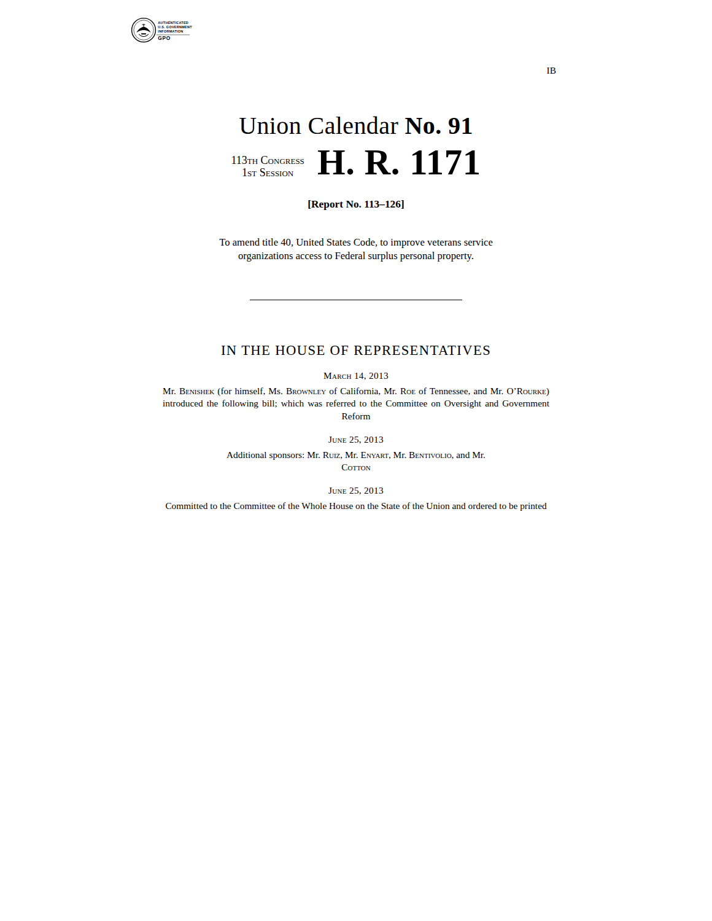AUTHENTICATED U.S. GOVERNMENT INFORMATION GPO
IB
Union Calendar No. 91
113th Congress
1st Session
H. R. 1171
[Report No. 113–126]
To amend title 40, United States Code, to improve veterans service organizations access to Federal surplus personal property.
In the House of Representatives
March 14, 2013
Mr. Benishek (for himself, Ms. Brownley of California, Mr. Roe of Tennessee, and Mr. O’Rourke) introduced the following bill; which was referred to the Committee on Oversight and Government Reform
June 25, 2013
Additional sponsors: Mr. Ruiz, Mr. Enyart, Mr. Bentivolio, and Mr. Cotton
June 25, 2013
Committed to the Committee of the Whole House on the State of the Union and ordered to be printed